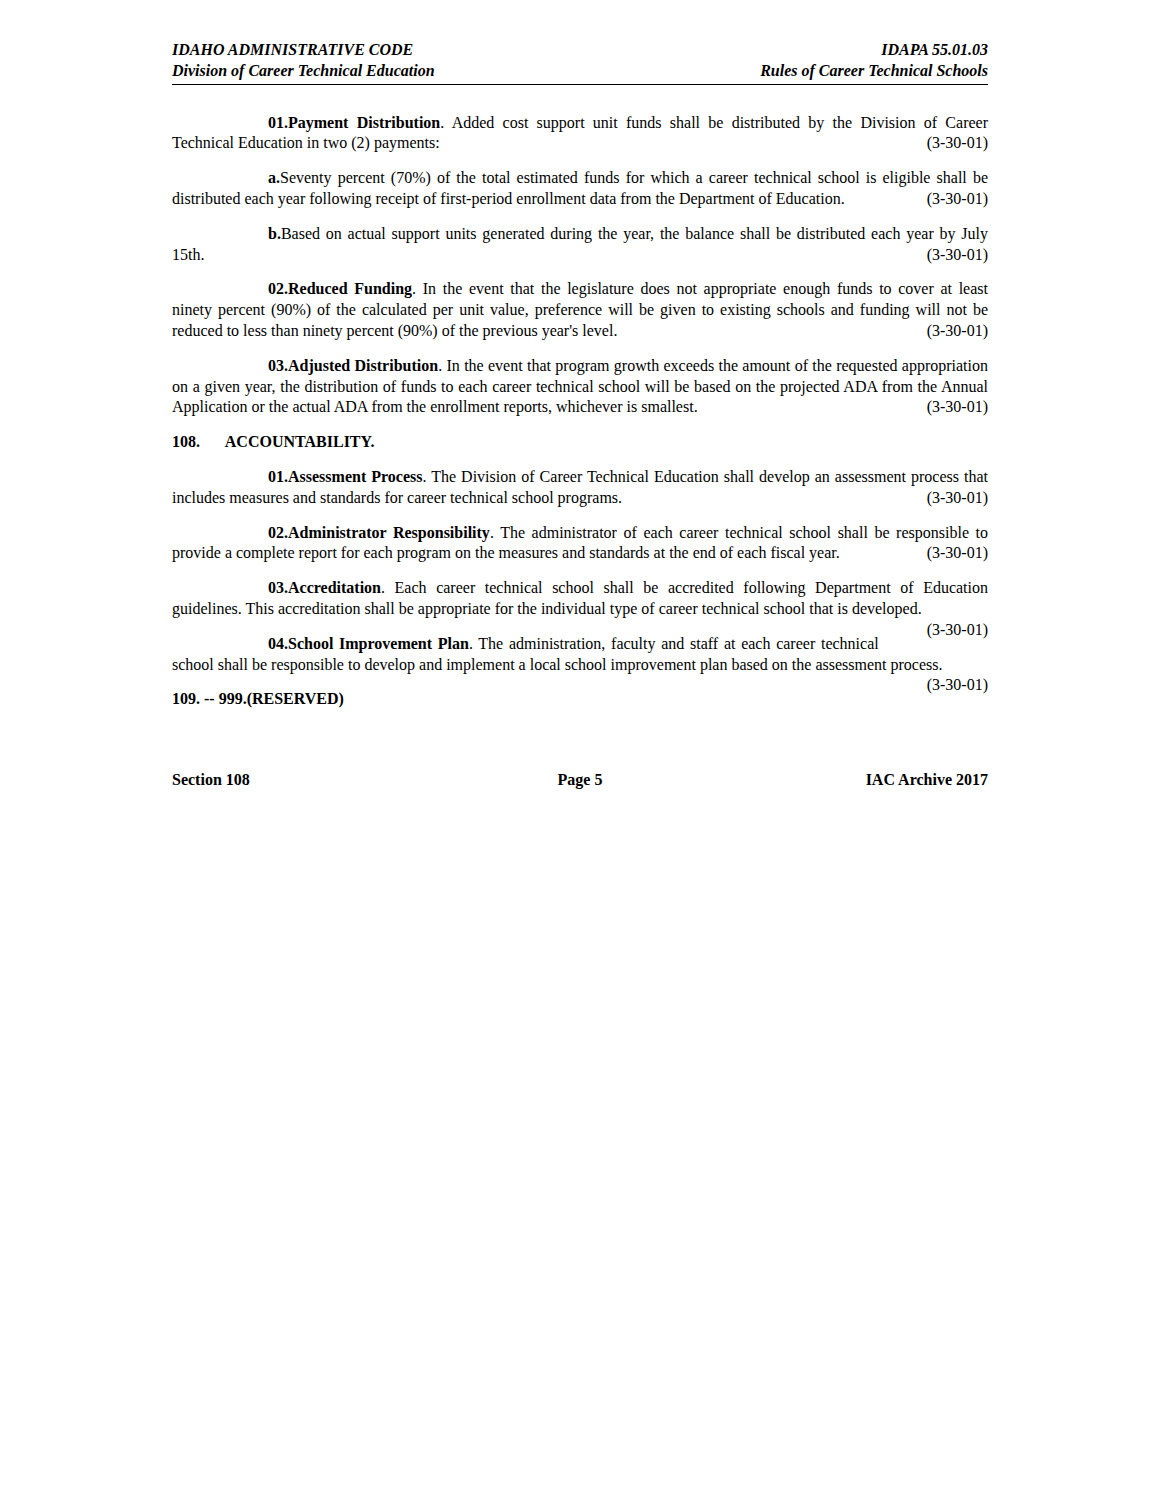IDAHO ADMINISTRATIVE CODE
IDAPA 55.01.03
Division of Career Technical Education
Rules of Career Technical Schools
01. Payment Distribution. Added cost support unit funds shall be distributed by the Division of Career Technical Education in two (2) payments:(3-30-01)
a. Seventy percent (70%) of the total estimated funds for which a career technical school is eligible shall be distributed each year following receipt of first-period enrollment data from the Department of Education.(3-30-01)
b. Based on actual support units generated during the year, the balance shall be distributed each year by July 15th.(3-30-01)
02. Reduced Funding. In the event that the legislature does not appropriate enough funds to cover at least ninety percent (90%) of the calculated per unit value, preference will be given to existing schools and funding will not be reduced to less than ninety percent (90%) of the previous year's level.(3-30-01)
03. Adjusted Distribution. In the event that program growth exceeds the amount of the requested appropriation on a given year, the distribution of funds to each career technical school will be based on the projected ADA from the Annual Application or the actual ADA from the enrollment reports, whichever is smallest.(3-30-01)
108. ACCOUNTABILITY.
01. Assessment Process. The Division of Career Technical Education shall develop an assessment process that includes measures and standards for career technical school programs.(3-30-01)
02. Administrator Responsibility. The administrator of each career technical school shall be responsible to provide a complete report for each program on the measures and standards at the end of each fiscal year.(3-30-01)
03. Accreditation. Each career technical school shall be accredited following Department of Education guidelines. This accreditation shall be appropriate for the individual type of career technical school that is developed.(3-30-01)
04. School Improvement Plan. The administration, faculty and staff at each career technical school shall be responsible to develop and implement a local school improvement plan based on the assessment process.(3-30-01)
109. -- 999.(RESERVED)
Section 108
Page 5
IAC Archive 2017